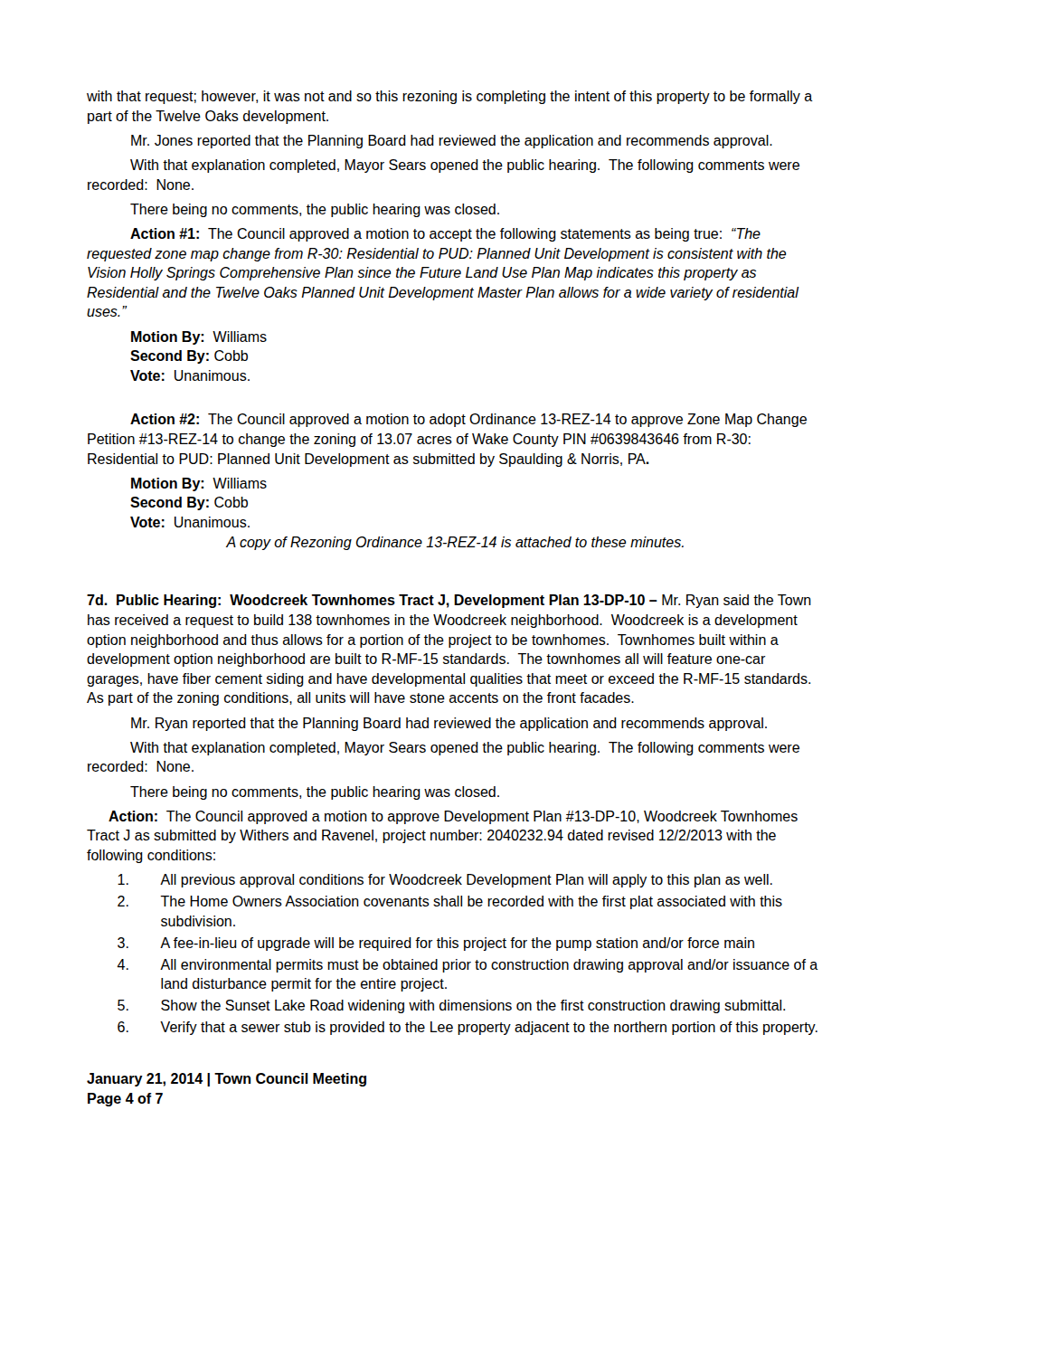with that request; however, it was not and so this rezoning is completing the intent of this property to be formally a part of the Twelve Oaks development.
Mr. Jones reported that the Planning Board had reviewed the application and recommends approval.
With that explanation completed, Mayor Sears opened the public hearing. The following comments were recorded: None.
There being no comments, the public hearing was closed.
Action #1: The Council approved a motion to accept the following statements as being true: “The requested zone map change from R-30: Residential to PUD: Planned Unit Development is consistent with the Vision Holly Springs Comprehensive Plan since the Future Land Use Plan Map indicates this property as Residential and the Twelve Oaks Planned Unit Development Master Plan allows for a wide variety of residential uses.”
Motion By: Williams
Second By: Cobb
Vote: Unanimous.
Action #2: The Council approved a motion to adopt Ordinance 13-REZ-14 to approve Zone Map Change Petition #13-REZ-14 to change the zoning of 13.07 acres of Wake County PIN #0639843646 from R-30: Residential to PUD: Planned Unit Development as submitted by Spaulding & Norris, PA.
Motion By: Williams
Second By: Cobb
Vote: Unanimous.
A copy of Rezoning Ordinance 13-REZ-14 is attached to these minutes.
7d. Public Hearing: Woodcreek Townhomes Tract J, Development Plan 13-DP-10 – Mr. Ryan said the Town has received a request to build 138 townhomes in the Woodcreek neighborhood. Woodcreek is a development option neighborhood and thus allows for a portion of the project to be townhomes. Townhomes built within a development option neighborhood are built to R-MF-15 standards. The townhomes all will feature one-car garages, have fiber cement siding and have developmental qualities that meet or exceed the R-MF-15 standards. As part of the zoning conditions, all units will have stone accents on the front facades.
Mr. Ryan reported that the Planning Board had reviewed the application and recommends approval.
With that explanation completed, Mayor Sears opened the public hearing. The following comments were recorded: None.
There being no comments, the public hearing was closed.
Action: The Council approved a motion to approve Development Plan #13-DP-10, Woodcreek Townhomes Tract J as submitted by Withers and Ravenel, project number: 2040232.94 dated revised 12/2/2013 with the following conditions:
All previous approval conditions for Woodcreek Development Plan will apply to this plan as well.
The Home Owners Association covenants shall be recorded with the first plat associated with this subdivision.
A fee-in-lieu of upgrade will be required for this project for the pump station and/or force main
All environmental permits must be obtained prior to construction drawing approval and/or issuance of a land disturbance permit for the entire project.
Show the Sunset Lake Road widening with dimensions on the first construction drawing submittal.
Verify that a sewer stub is provided to the Lee property adjacent to the northern portion of this property.
January 21, 2014 | Town Council Meeting
Page 4 of 7